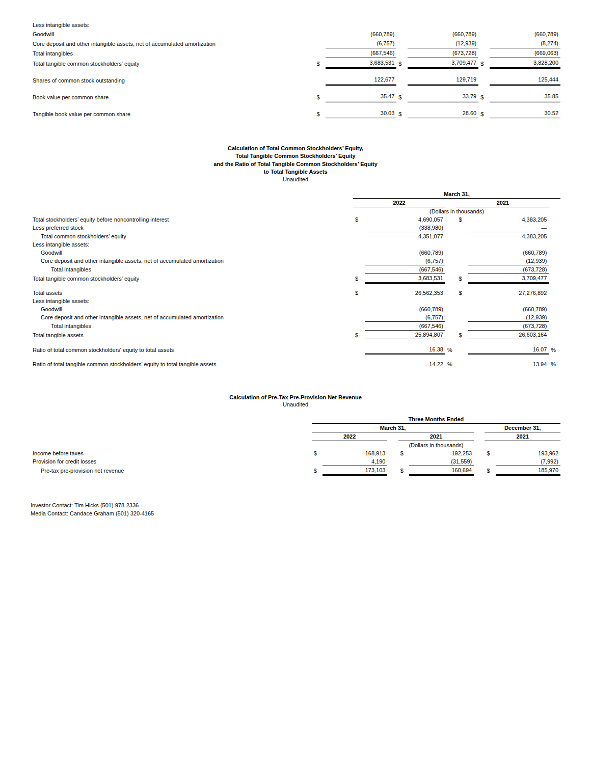| Less intangible assets: | | | | | | |
| Goodwill | | (660,789) | | (660,789) | | (660,789) |
| Core deposit and other intangible assets, net of accumulated amortization | | (6,757) | | (12,939) | | (8,274) |
| Total intangibles | | (667,546) | | (673,728) | | (669,063) |
| Total tangible common stockholders' equity | $ | 3,683,531 | $ | 3,709,477 | $ | 3,828,200 |
| Shares of common stock outstanding | | 122,677 | | 129,719 | | 125,444 |
| Book value per common share | $ | 35.47 | $ | 33.79 | $ | 35.85 |
| Tangible book value per common share | $ | 30.03 | $ | 28.60 | $ | 30.52 |
Calculation of Total Common Stockholders’ Equity,
Total Tangible Common Stockholders’ Equity
and the Ratio of Total Tangible Common Stockholders’ Equity
to Total Tangible Assets
Unaudited
| | March 31, |
| | 2022 | | 2021 | |
| | (Dollars in thousands) |
| Total stockholders’ equity before noncontrolling interest | $ | 4,690,057 | | $ | 4,383,205 | |
| Less preferred stock | | (338,980) | | | — | |
| Total common stockholders’ equity | | 4,351,077 | | | 4,383,205 | |
| Less intangible assets: | | | | | | |
| Goodwill | | (660,789) | | | (660,789) | |
| Core deposit and other intangible assets, net of accumulated amortization | | (6,757) | | | (12,939) | |
| Total intangibles | | (667,546) | | | (673,728) | |
| Total tangible common stockholders’ equity | $ | 3,683,531 | | $ | 3,709,477 | |
| Total assets | $ | 26,562,353 | | $ | 27,276,892 | |
| Less intangible assets: | | | | | | |
| Goodwill | | (660,789) | | | (660,789) | |
| Core deposit and other intangible assets, net of accumulated amortization | | (6,757) | | | (12,939) | |
| Total intangibles | | (667,546) | | | (673,728) | |
| Total tangible assets | $ | 25,894,807 | | $ | 26,603,164 | |
| Ratio of total common stockholders' equity to total assets | | 16.38 | % | | 16.07 | % |
| Ratio of total tangible common stockholders' equity to total tangible assets | | 14.22 | % | | 13.94 | % |
Calculation of Pre-Tax Pre-Provision Net Revenue
Unaudited
| | Three Months Ended |
| | March 31, | | December 31, |
| | 2022 | | 2021 | | 2021 |
| | (Dollars in thousands) |
| Income before taxes | $ | 168,913 | | $ | 192,253 | | $ | 193,962 |
| Provision for credit losses | | 4,190 | | | (31,559) | | | (7,992) |
| Pre-tax pre-provision net revenue | $ | 173,103 | | $ | 160,694 | | $ | 185,970 |
Investor Contact: Tim Hicks (501) 978-2336
Media Contact: Candace Graham (501) 320-4165